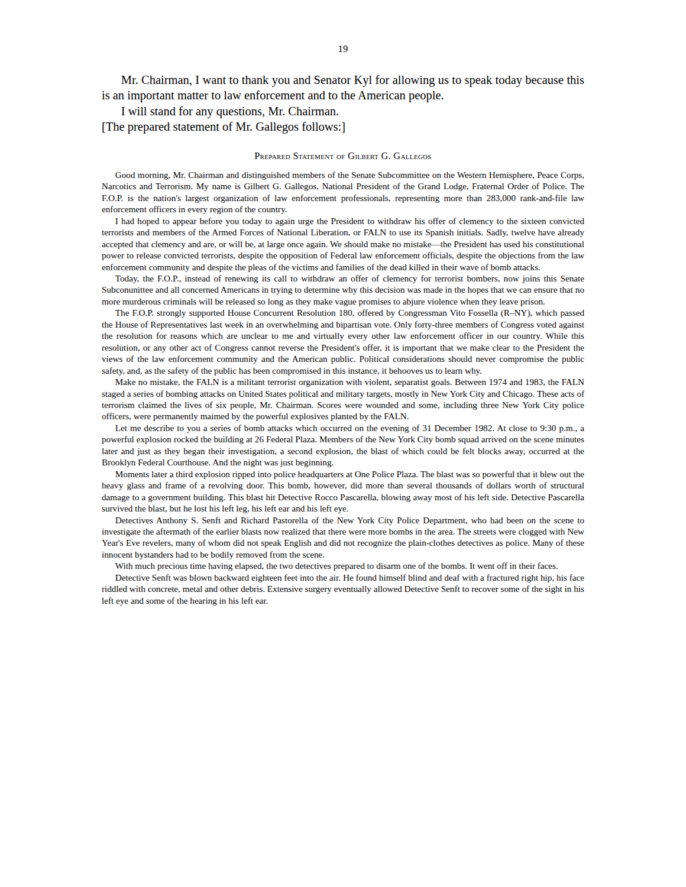19
Mr. Chairman, I want to thank you and Senator Kyl for allowing us to speak today because this is an important matter to law enforcement and to the American people.
I will stand for any questions, Mr. Chairman.
[The prepared statement of Mr. Gallegos follows:]
Prepared Statement of Gilbert G. Gallegos
Good morning, Mr. Chairman and distinguished members of the Senate Subcommittee on the Western Hemisphere, Peace Corps, Narcotics and Terrorism. My name is Gilbert G. Gallegos, National President of the Grand Lodge, Fraternal Order of Police. The F.O.P. is the nation's largest organization of law enforcement professionals, representing more than 283,000 rank-and-file law enforcement officers in every region of the country.
I had hoped to appear before you today to again urge the President to withdraw his offer of clemency to the sixteen convicted terrorists and members of the Armed Forces of National Liberation, or FALN to use its Spanish initials. Sadly, twelve have already accepted that clemency and are, or will be, at large once again. We should make no mistake—the President has used his constitutional power to release convicted terrorists, despite the opposition of Federal law enforcement officials, despite the objections from the law enforcement community and despite the pleas of the victims and families of the dead killed in their wave of bomb attacks.
Today, the F.O.P., instead of renewing its call to withdraw an offer of clemency for terrorist bombers, now joins this Senate Subconunittee and all concerned Americans in trying to determine why this decision was made in the hopes that we can ensure that no more murderous criminals will be released so long as they make vague promises to abjure violence when they leave prison.
The F.O.P. strongly supported House Concurrent Resolution 180, offered by Congressman Vito Fossella (R–NY), which passed the House of Representatives last week in an overwhelming and bipartisan vote. Only forty-three members of Congress voted against the resolution for reasons which are unclear to me and virtually every other law enforcement officer in our country. While this resolution, or any other act of Congress cannot reverse the President's offer, it is important that we make clear to the President the views of the law enforcement community and the American public. Political considerations should never compromise the public safety, and, as the safety of the public has been compromised in this instance, it behooves us to learn why.
Make no mistake, the FALN is a militant terrorist organization with violent, separatist goals. Between 1974 and 1983, the FALN staged a series of bombing attacks on United States political and military targets, mostly in New York City and Chicago. These acts of terrorism claimed the lives of six people, Mr. Chairman. Scores were wounded and some, including three New York City police officers, were permanently maimed by the powerful explosives planted by the FALN.
Let me describe to you a series of bomb attacks which occurred on the evening of 31 December 1982. At close to 9:30 p.m., a powerful explosion rocked the building at 26 Federal Plaza. Members of the New York City bomb squad arrived on the scene minutes later and just as they began their investigation, a second explosion, the blast of which could be felt blocks away, occurred at the Brooklyn Federal Courthouse. And the night was just beginning.
Moments later a third explosion ripped into police headquarters at One Police Plaza. The blast was so powerful that it blew out the heavy glass and frame of a revolving door. This bomb, however, did more than several thousands of dollars worth of structural damage to a government building. This blast hit Detective Rocco Pascarella, blowing away most of his left side. Detective Pascarella survived the blast, but he lost his left leg, his left ear and his left eye.
Detectives Anthony S. Senft and Richard Pastorella of the New York City Police Department, who had been on the scene to investigate the aftermath of the earlier blasts now realized that there were more bombs in the area. The streets were clogged with New Year's Eve revelers, many of whom did not speak English and did not recognize the plain-clothes detectives as police. Many of these innocent bystanders had to be bodily removed from the scene.
With much precious time having elapsed, the two detectives prepared to disarm one of the bombs. It went off in their faces.
Detective Senft was blown backward eighteen feet into the air. He found himself blind and deaf with a fractured right hip, his face riddled with concrete, metal and other debris. Extensive surgery eventually allowed Detective Senft to recover some of the sight in his left eye and some of the hearing in his left ear.